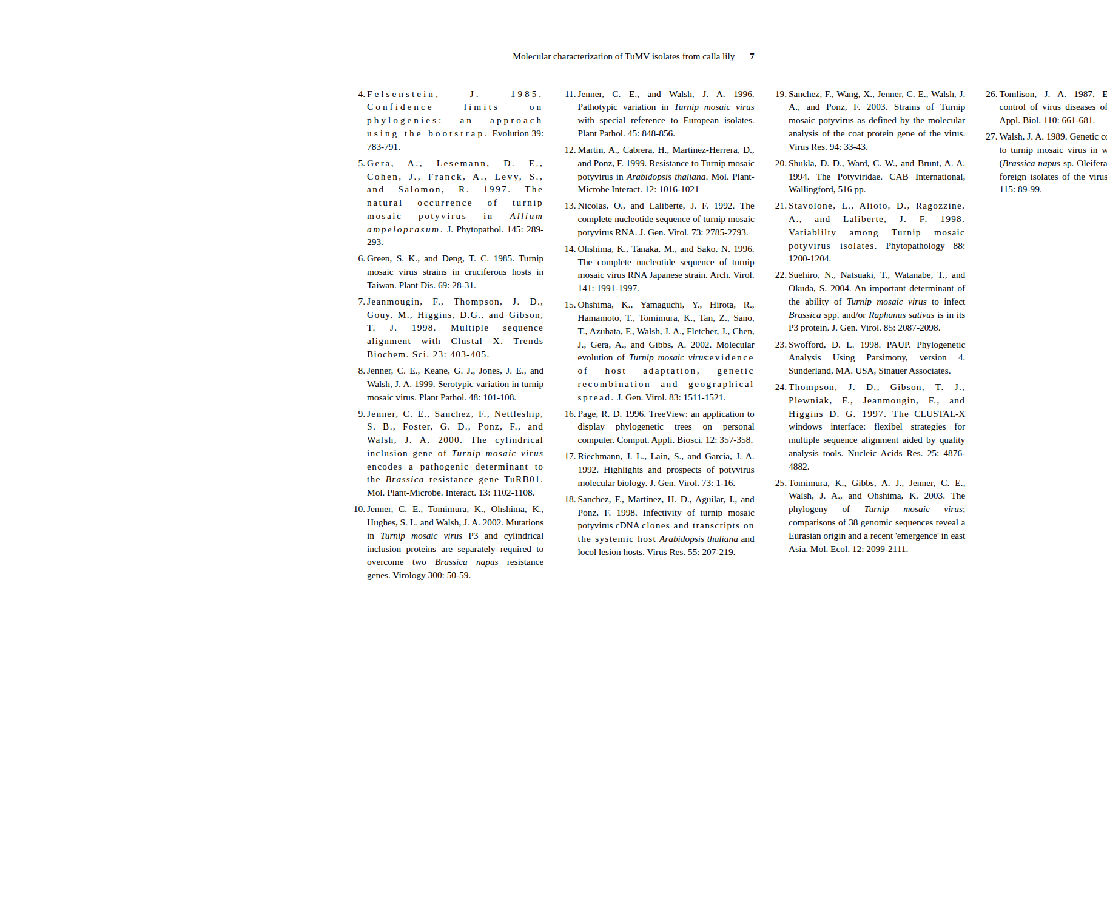Molecular characterization of TuMV isolates from calla lily7
4. Felsenstein, J. 1985. Confidence limits on phylogenies: an approach using the bootstrap. Evolution 39: 783-791.
5. Gera, A., Lesemann, D. E., Cohen, J., Franck, A., Levy, S., and Salomon, R. 1997. The natural occurrence of turnip mosaic potyvirus in Allium ampeloprasum. J. Phytopathol. 145: 289-293.
6. Green, S. K., and Deng, T. C. 1985. Turnip mosaic virus strains in cruciferous hosts in Taiwan. Plant Dis. 69: 28-31.
7. Jeanmougin, F., Thompson, J. D., Gouy, M., Higgins, D.G., and Gibson, T. J. 1998. Multiple sequence alignment with Clustal X. Trends Biochem. Sci. 23: 403-405.
8. Jenner, C. E., Keane, G. J., Jones, J. E., and Walsh, J. A. 1999. Serotypic variation in turnip mosaic virus. Plant Pathol. 48: 101-108.
9. Jenner, C. E., Sanchez, F., Nettleship, S. B., Foster, G. D., Ponz, F., and Walsh, J. A. 2000. The cylindrical inclusion gene of Turnip mosaic virus encodes a pathogenic determinant to the Brassica resistance gene TuRB01. Mol. Plant-Microbe. Interact. 13: 1102-1108.
10. Jenner, C. E., Tomimura, K., Ohshima, K., Hughes, S. L. and Walsh, J. A. 2002. Mutations in Turnip mosaic virus P3 and cylindrical inclusion proteins are separately required to overcome two Brassica napus resistance genes. Virology 300: 50-59.
11. Jenner, C. E., and Walsh, J. A. 1996. Pathotypic variation in Turnip mosaic virus with special reference to European isolates. Plant Pathol. 45: 848-856.
12. Martin, A., Cabrera, H., Martinez-Herrera, D., and Ponz, F. 1999. Resistance to Turnip mosaic potyvirus in Arabidopsis thaliana. Mol. Plant-Microbe Interact. 12: 1016-1021
13. Nicolas, O., and Laliberte, J. F. 1992. The complete nucleotide sequence of turnip mosaic potyvirus RNA. J. Gen. Virol. 73: 2785-2793.
14. Ohshima, K., Tanaka, M., and Sako, N. 1996. The complete nucleotide sequence of turnip mosaic virus RNA Japanese strain. Arch. Virol. 141: 1991-1997.
15. Ohshima, K., Yamaguchi, Y., Hirota, R., Hamamoto, T., Tomimura, K., Tan, Z., Sano, T., Azuhata, F., Walsh, J. A., Fletcher, J., Chen, J., Gera, A., and Gibbs, A. 2002. Molecular evolution of Turnip mosaic virus:evidence of host adaptation, genetic recombination and geographical spread. J. Gen. Virol. 83: 1511-1521.
16. Page, R. D. 1996. TreeView: an application to display phylogenetic trees on personal computer. Comput. Appli. Biosci. 12: 357-358.
17. Riechmann, J. L., Lain, S., and Garcia, J. A. 1992. Highlights and prospects of potyvirus molecular biology. J. Gen. Virol. 73: 1-16.
18. Sanchez, F., Martinez, H. D., Aguilar, I., and Ponz, F. 1998. Infectivity of turnip mosaic potyvirus cDNA clones and transcripts on the systemic host Arabidopsis thaliana and locol lesion hosts. Virus Res. 55: 207-219.
19. Sanchez, F., Wang, X., Jenner, C. E., Walsh, J. A., and Ponz, F. 2003. Strains of Turnip mosaic potyvirus as defined by the molecular analysis of the coat protein gene of the virus. Virus Res. 94: 33-43.
20. Shukla, D. D., Ward, C. W., and Brunt, A. A. 1994. The Potyviridae. CAB International, Wallingford, 516 pp.
21. Stavolone, L., Alioto, D., Ragozzine, A., and Laliberte, J. F. 1998. Variablilty among Turnip mosaic potyvirus isolates. Phytopathology 88: 1200-1204.
22. Suehiro, N., Natsuaki, T., Watanabe, T., and Okuda, S. 2004. An important determinant of the ability of Turnip mosaic virus to infect Brassica spp. and/or Raphanus sativus is in its P3 protein. J. Gen. Virol. 85: 2087-2098.
23. Swofford, D. L. 1998. PAUP. Phylogenetic Analysis Using Parsimony, version 4. Sunderland, MA. USA, Sinauer Associates.
24. Thompson, J. D., Gibson, T. J., Plewniak, F., Jeanmougin, F., and Higgins D. G. 1997. The CLUSTAL-X windows interface: flexibel strategies for multiple sequence alignment aided by quality analysis tools. Nucleic Acids Res. 25: 4876-4882.
25. Tomimura, K., Gibbs, A. J., Jenner, C. E., Walsh, J. A., and Ohshima, K. 2003. The phylogeny of Turnip mosaic virus; comparisons of 38 genomic sequences reveal a Eurasian origin and a recent 'emergence' in east Asia. Mol. Ecol. 12: 2099-2111.
26. Tomlison, J. A. 1987. Epidemiology and control of virus diseases of vegetables. Ann. Appl. Biol. 110: 661-681.
27. Walsh, J. A. 1989. Genetic control of immunity to turnip mosaic virus in winter oilseed rape (Brassica napus sp. Oleifera) and the effect of foreign isolates of the virus. Ann. Appl. Bio. 115: 89-99.